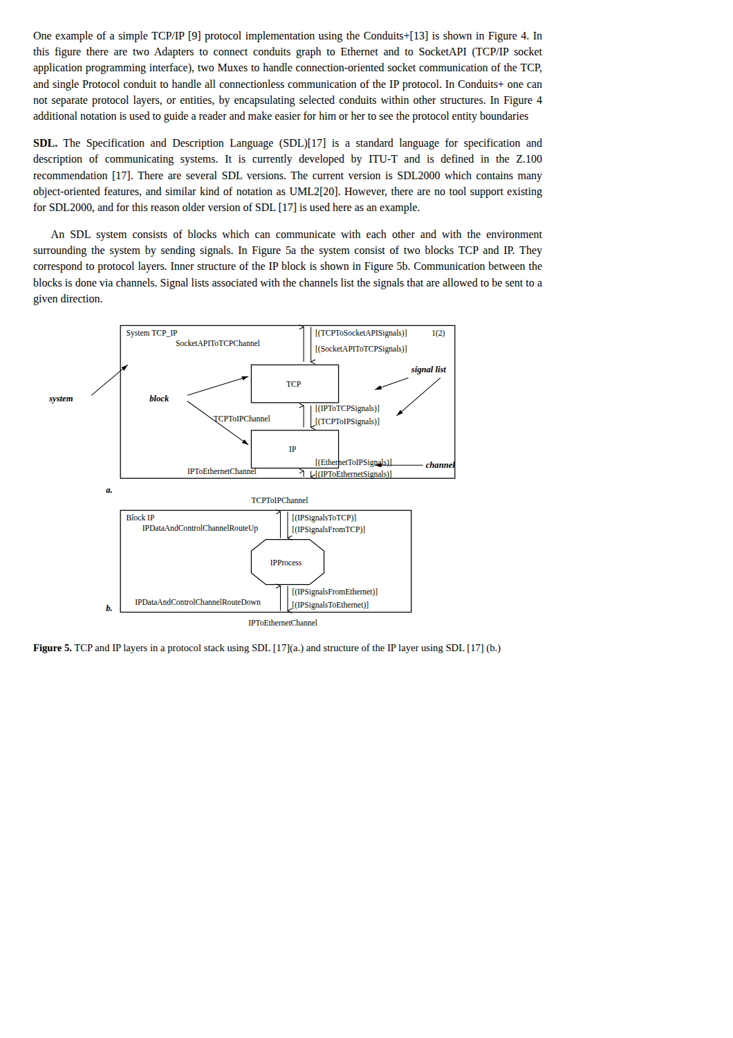One example of a simple TCP/IP [9] protocol implementation using the Conduits+[13] is shown in Figure 4. In this figure there are two Adapters to connect conduits graph to Ethernet and to SocketAPI (TCP/IP socket application programming interface), two Muxes to handle connection-oriented socket communication of the TCP, and single Protocol conduit to handle all connectionless communication of the IP protocol. In Conduits+ one can not separate protocol layers, or entities, by encapsulating selected conduits within other structures. In Figure 4 additional notation is used to guide a reader and make easier for him or her to see the protocol entity boundaries
SDL. The Specification and Description Language (SDL)[17] is a standard language for specification and description of communicating systems. It is currently developed by ITU-T and is defined in the Z.100 recommendation [17]. There are several SDL versions. The current version is SDL2000 which contains many object-oriented features, and similar kind of notation as UML2[20]. However, there are no tool support existing for SDL2000, and for this reason older version of SDL [17] is used here as an example.
An SDL system consists of blocks which can communicate with each other and with the environment surrounding the system by sending signals. In Figure 5a the system consist of two blocks TCP and IP. They correspond to protocol layers. Inner structure of the IP block is shown in Figure 5b. Communication between the blocks is done via channels. Signal lists associated with the channels list the signals that are allowed to be sent to a given direction.
System TCP_IP 1(2) TCP IP [(TCPToSocketAPISignals)] [(SocketAPIToTCPSignals)] SocketAPIToTCPChannel [(IPToTCPSignals)] [(TCPToIPSignals)] TCPToIPChannel [(EthernetToIPSignals)] [(IPToEthernetSignals)] IPToEthernetChannel system block signal list channel a. TCPToIPChannel Block IP IPProcess [(IPSignalsToTCP)] [(IPSignalsFromTCP)] IPDataAndControlChannelRouteUp [(IPSignalsFromEthernet)] [(IPSignalsToEthernet)] IPDataAndControlChannelRouteDown b. IPToEthernetChannel
Figure 5. TCP and IP layers in a protocol stack using SDL [17](a.) and structure of the IP layer using SDL [17] (b.)